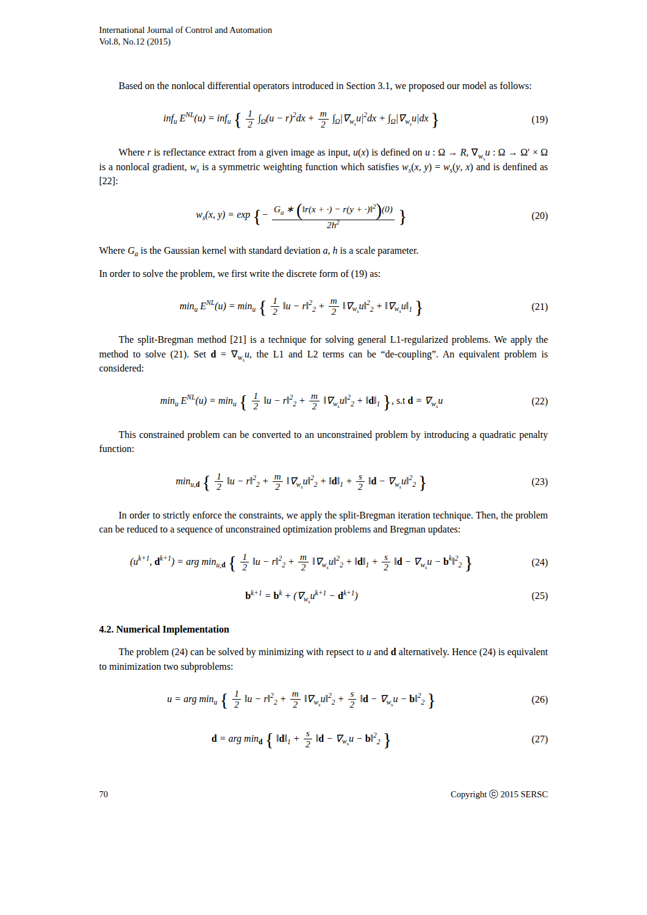International Journal of Control and Automation
Vol.8, No.12 (2015)
Based on the nonlocal differential operators introduced in Section 3.1, we proposed our model as follows:
infu ENL(u) = infu { 12 ∫Ω(u − r)2dx + m 2 ∫Ω|∇wsu|2dx + ∫Ω|∇wsu|dx }
(19)
Where r is reflectance extract from a given image as input, u(x) is defined on u : Ω → R, ∇wsu : Ω → Ω′ × Ω is a nonlocal gradient, ws is a symmetric weighting function which satisfies ws(x, y) = ws(y, x) and is denfined as [22]:
ws(x, y) = exp {− Ga ∗ (‖r(x + ·) − r(y + ·)‖2)(0) 2h2 }
(20)
Where Ga is the Gaussian kernel with standard deviation a, h is a scale parameter.
In order to solve the problem, we first write the discrete form of (19) as:
minu ENL(u) = minu { 12 ‖u − r‖22 + m 2 ‖∇wsu‖22 + ‖∇wsu‖1 }
(21)
The split-Bregman method [21] is a technique for solving general L1-regularized problems. We apply the method to solve (21). Set d = ∇wsu, the L1 and L2 terms can be “de-coupling”. An equivalent problem is considered:
minu ENL(u) = minu { 12 ‖u − r‖22 + m 2 ‖∇wsu‖22 + ‖d‖1 }, s.t d = ∇wsu
(22)
This constrained problem can be converted to an unconstrained problem by introducing a quadratic penalty function:
minu,d { 12 ‖u − r‖22 + m 2 ‖∇wsu‖22 + ‖d‖1 + s 2 ‖d − ∇wsu‖22 }
(23)
In order to strictly enforce the constraints, we apply the split-Bregman iteration technique. Then, the problem can be reduced to a sequence of unconstrained optimization problems and Bregman updates:
(uk+1, dk+1) = arg minu,d { 12 ‖u − r‖22 + m 2 ‖∇wsu‖22 + ‖d‖1 + s 2 ‖d − ∇wsu − bk‖22 }
(24)
bk+1 = bk + (∇wsuk+1 − dk+1)
(25)
4.2. Numerical Implementation
The problem (24) can be solved by minimizing with repsect to u and d alternatively. Hence (24) is equivalent to minimization two subproblems:
u = arg minu { 12 ‖u − r‖22 + m 2 ‖∇wsu‖22 + s 2 ‖d − ∇wsu − b‖22 }
(26)
d = arg mind { ‖d‖1 + s 2 ‖d − ∇wsu − b‖22 }
(27)
70 Copyright ⓒ 2015 SERSC